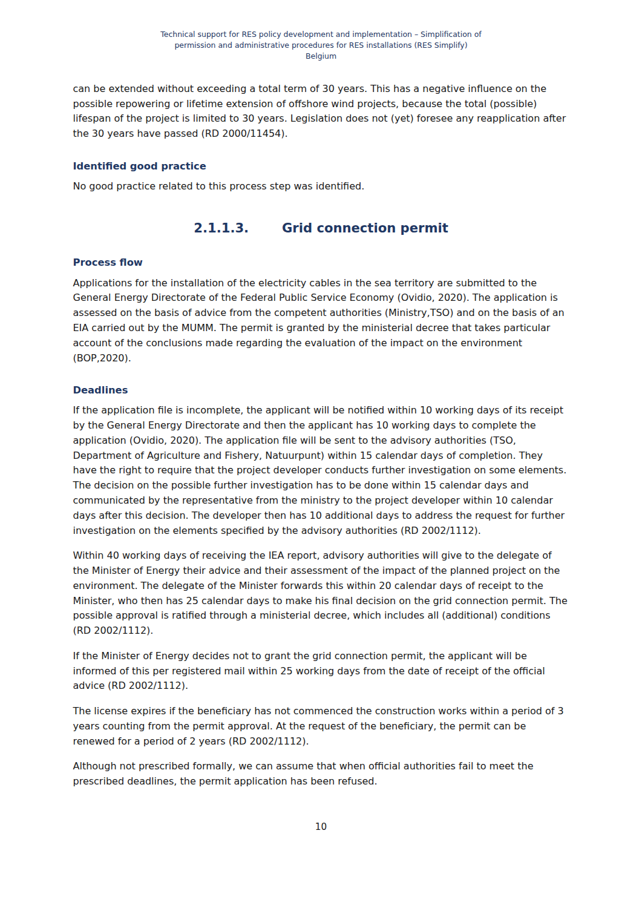Technical support for RES policy development and implementation – Simplification of
permission and administrative procedures for RES installations (RES Simplify)
Belgium
can be extended without exceeding a total term of 30 years. This has a negative influence on the possible repowering or lifetime extension of offshore wind projects, because the total (possible) lifespan of the project is limited to 30 years. Legislation does not (yet) foresee any reapplication after the 30 years have passed (RD 2000/11454).
Identified good practice
No good practice related to this process step was identified.
2.1.1.3. Grid connection permit
Process flow
Applications for the installation of the electricity cables in the sea territory are submitted to the General Energy Directorate of the Federal Public Service Economy (Ovidio, 2020). The application is assessed on the basis of advice from the competent authorities (Ministry,TSO) and on the basis of an EIA carried out by the MUMM. The permit is granted by the ministerial decree that takes particular account of the conclusions made regarding the evaluation of the impact on the environment (BOP,2020).
Deadlines
If the application file is incomplete, the applicant will be notified within 10 working days of its receipt by the General Energy Directorate and then the applicant has 10 working days to complete the application (Ovidio, 2020). The application file will be sent to the advisory authorities (TSO, Department of Agriculture and Fishery, Natuurpunt) within 15 calendar days of completion. They have the right to require that the project developer conducts further investigation on some elements. The decision on the possible further investigation has to be done within 15 calendar days and communicated by the representative from the ministry to the project developer within 10 calendar days after this decision. The developer then has 10 additional days to address the request for further investigation on the elements specified by the advisory authorities (RD 2002/1112).
Within 40 working days of receiving the IEA report, advisory authorities will give to the delegate of the Minister of Energy their advice and their assessment of the impact of the planned project on the environment. The delegate of the Minister forwards this within 20 calendar days of receipt to the Minister, who then has 25 calendar days to make his final decision on the grid connection permit. The possible approval is ratified through a ministerial decree, which includes all (additional) conditions (RD 2002/1112).
If the Minister of Energy decides not to grant the grid connection permit, the applicant will be informed of this per registered mail within 25 working days from the date of receipt of the official advice (RD 2002/1112).
The license expires if the beneficiary has not commenced the construction works within a period of 3 years counting from the permit approval. At the request of the beneficiary, the permit can be renewed for a period of 2 years (RD 2002/1112).
Although not prescribed formally, we can assume that when official authorities fail to meet the prescribed deadlines, the permit application has been refused.
10